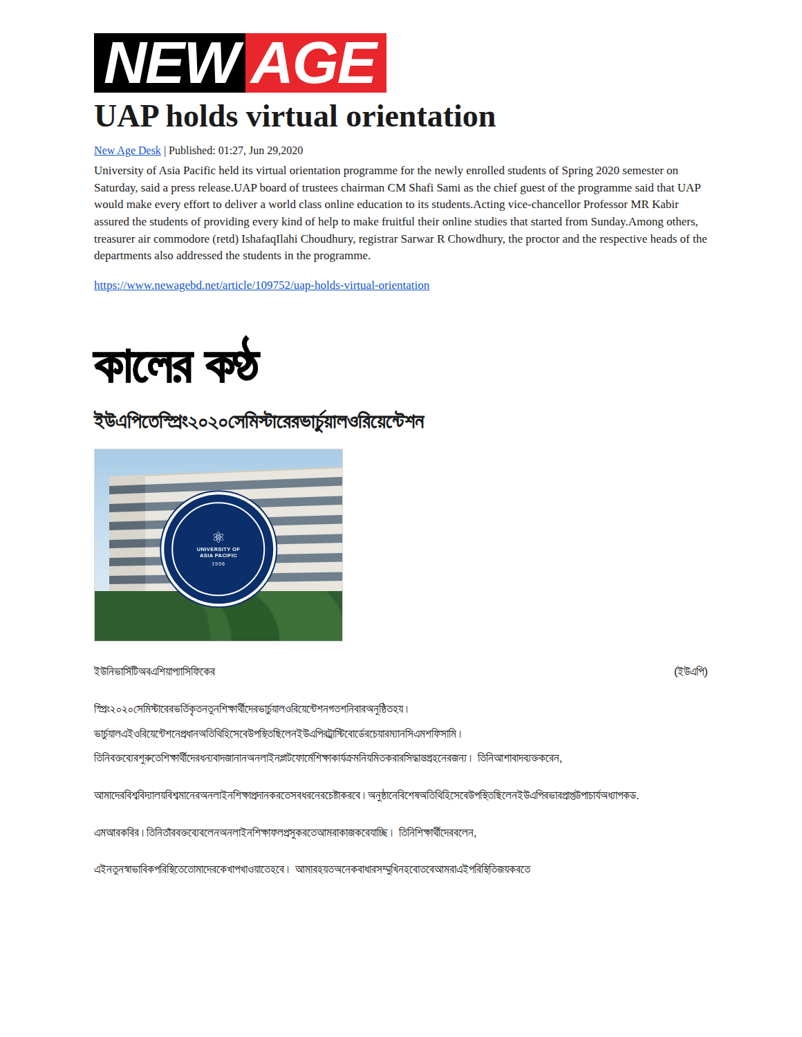NEW AGE
UAP holds virtual orientation
New Age Desk | Published: 01:27, Jun 29,2020
University of Asia Pacific held its virtual orientation programme for the newly enrolled students of Spring 2020 semester on Saturday, said a press release.UAP board of trustees chairman CM Shafi Sami as the chief guest of the programme said that UAP would make every effort to deliver a world class online education to its students.Acting vice-chancellor Professor MR Kabir assured the students of providing every kind of help to make fruitful their online studies that started from Sunday.Among others, treasurer air commodore (retd) IshafaqIlahi Choudhury, registrar Sarwar R Chowdhury, the proctor and the respective heads of the departments also addressed the students in the programme.
https://www.newagebd.net/article/109752/uap-holds-virtual-orientation
কালের কণ্ঠ
ইউএপিতেস্প্রিং২০২০সেমিস্টারেরভার্চুয়ালওরিয়েন্টেশন
⚛
University of
Asia Pacific
1996
ইউনিভার্সিটিঅবএশিয়াপ্যাসিফিকের (ইউএপি)
স্প্রিং২০২০সেমিস্টারেরভর্তিকৃতনতুনশিক্ষার্থীদেরভার্চুয়ালওরিয়েন্টেশনগতশনিবারঅনুষ্ঠিতহয়। ভার্চুয়ালএইওরিয়েন্টেশনেপ্রধানঅতিথিহিসেবেউপস্থিতছিলেনইউএপিরট্রাস্টিবোর্ডেরচেয়ারম্যানসিএমশফিসামি। তিনিবক্তব্যেরশুরুতেশিক্ষার্থীদেরধন্যবাদজানানঅনলাইনপ্লাটফোর্মেশিক্ষাকার্যক্রমনিয়মিতকরারসিদ্ধান্তগ্রহনেরজন্য। তিনিআশাবাদব্যক্তকরেন,
আমাদেরবিশ্ববিদ্যালয়বিশ্বমানেরঅনলাইনশিক্ষাপ্রদানকরতেসবধরনেরচেষ্টাকরবে।অনুষ্ঠানেবিশেষঅতিথিহিসেবেউপস্থিতছিলেনইউএপিরভারপ্রাপ্তউপাচার্যঅধ্যাপকড.
এমআরকবির।তিনিতাঁরবক্তব্যেবলেনঅনলাইনশিক্ষাফলপ্রসুকরতেআমরাকাজকরেযাচ্ছি। তিনিশিক্ষার্থীদেরবলেন,
এইনতুনস্বাভাবিকপরিস্থিতেতোমাদেরকেখাপখাওয়াতেহবে। আমারহয়তঅনেকবাধারসম্মুখিনহবোতবেআমরাএইপরিস্থিতিজয়করতে